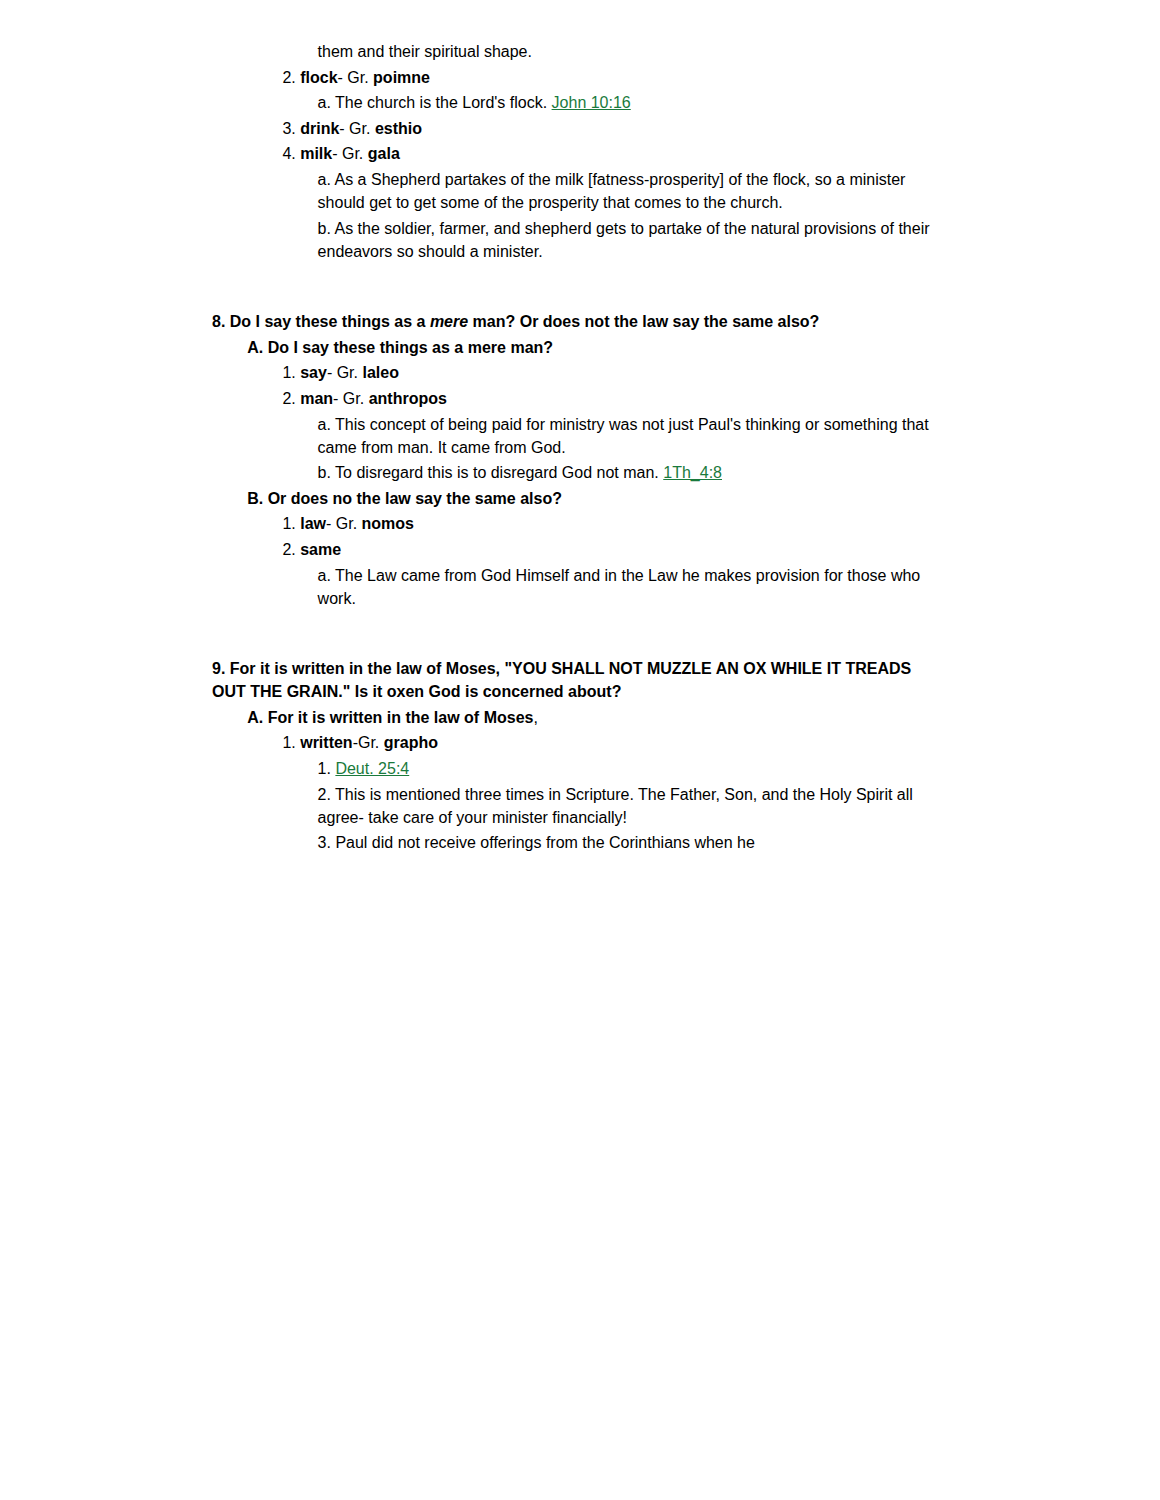them and their spiritual shape.
2. flock- Gr. poimne
a. The church is the Lord's flock. John 10:16
3. drink- Gr. esthio
4. milk- Gr. gala
a. As a Shepherd partakes of the milk [fatness-prosperity] of the flock, so a minister should get to get some of the prosperity that comes to the church.
b. As the soldier, farmer, and shepherd gets to partake of the natural provisions of their endeavors so should a minister.
8. Do I say these things as a mere man? Or does not the law say the same also?
A. Do I say these things as a mere man?
1. say- Gr. laleo
2. man- Gr. anthropos
a. This concept of being paid for ministry was not just Paul's thinking or something that came from man. It came from God.
b. To disregard this is to disregard God not man. 1Th_4:8
B. Or does no the law say the same also?
1. law- Gr. nomos
2. same
a. The Law came from God Himself and in the Law he makes provision for those who work.
9. For it is written in the law of Moses, "YOU SHALL NOT MUZZLE AN OX WHILE IT TREADS OUT THE GRAIN." Is it oxen God is concerned about?
A. For it is written in the law of Moses,
1. written-Gr. grapho
1. Deut. 25:4
2. This is mentioned three times in Scripture. The Father, Son, and the Holy Spirit all agree- take care of your minister financially!
3. Paul did not receive offerings from the Corinthians when he